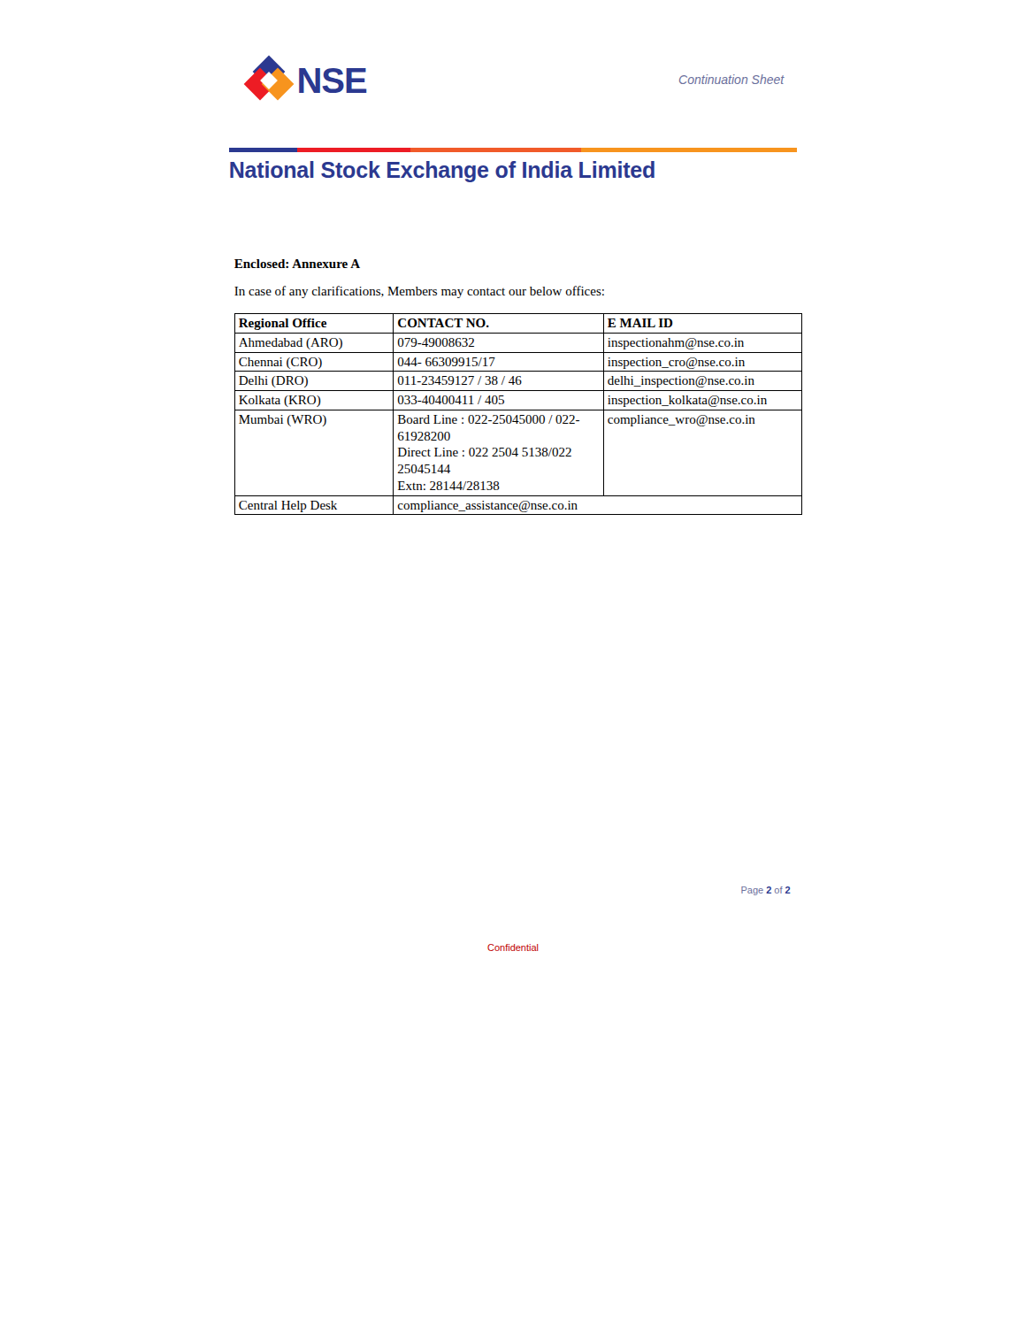NSE
Continuation Sheet
National Stock Exchange of India Limited
Enclosed: Annexure A
In case of any clarifications, Members may contact our below offices:
| Regional Office | CONTACT NO. | E MAIL ID |
| --- | --- | --- |
| Ahmedabad (ARO) | 079-49008632 | inspectionahm@nse.co.in |
| Chennai (CRO) | 044- 66309915/17 | inspection_cro@nse.co.in |
| Delhi (DRO) | 011-23459127 / 38 / 46 | delhi_inspection@nse.co.in |
| Kolkata (KRO) | 033-40400411 / 405 | inspection_kolkata@nse.co.in |
| Mumbai (WRO) | Board Line : 022-25045000 / 022-61928200 Direct Line : 022 2504 5138/022 25045144 Extn: 28144/28138 | compliance_wro@nse.co.in |
| Central Help Desk | compliance_assistance@nse.co.in |
Page 2 of 2
Confidential